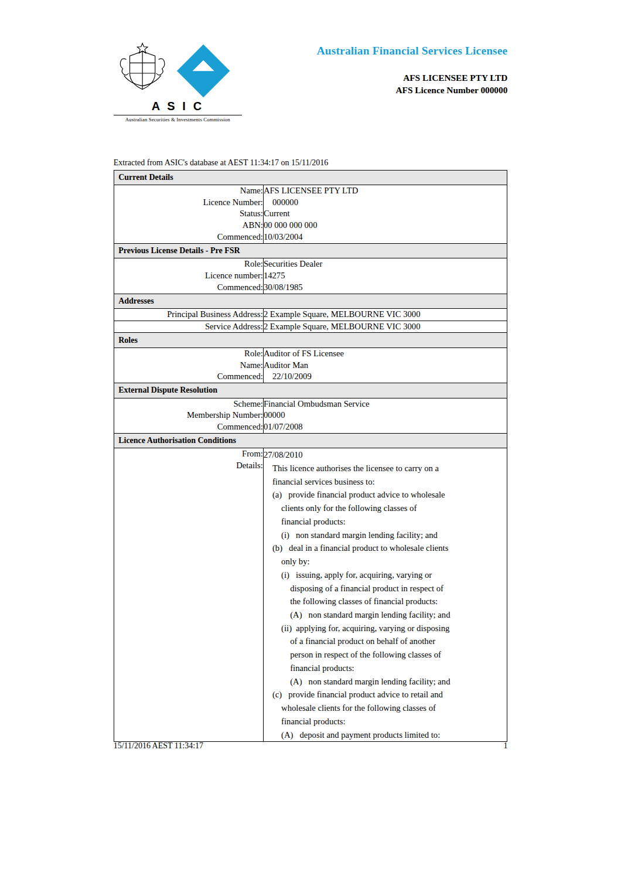A S I C
Australian Securities & Investments Commission
Australian Financial Services Licensee
AFS LICENSEE PTY LTD
AFS Licence Number 000000
Extracted from ASIC's database at AEST 11:34:17 on 15/11/2016
| Current Details |
| Name: Licence Number: Status: ABN: Commenced: | AFS LICENSEE PTY LTD 000000 Current 00 000 000 000 10/03/2004 |
| Previous License Details - Pre FSR |
| Role: Licence number: Commenced: | Securities Dealer 14275 30/08/1985 |
| Addresses |
| Principal Business Address: | 2 Example Square, MELBOURNE VIC 3000 |
| Service Address: | 2 Example Square, MELBOURNE VIC 3000 |
| Roles |
| Role: Name: Commenced: | Auditor of FS Licensee Auditor Man 22/10/2009 |
| External Dispute Resolution |
| Scheme: Membership Number: Commenced: | Financial Ombudsman Service 00000 01/07/2008 |
| Licence Authorisation Conditions |
| From: Details: | 27/08/2010 This licence authorises the licensee to carry on a financial services business to: (a) provide financial product advice to wholesale clients only for the following classes of financial products: (i) non standard margin lending facility; and (b) deal in a financial product to wholesale clients only by: (i) issuing, apply for, acquiring, varying or disposing of a financial product in respect of the following classes of financial products: (A) non standard margin lending facility; and (ii) applying for, acquiring, varying or disposing of a financial product on behalf of another person in respect of the following classes of financial products: (A) non standard margin lending facility; and (c) provide financial product advice to retail and wholesale clients for the following classes of financial products: (A) deposit and payment products limited to: |
15/11/2016 AEST 11:34:17
1